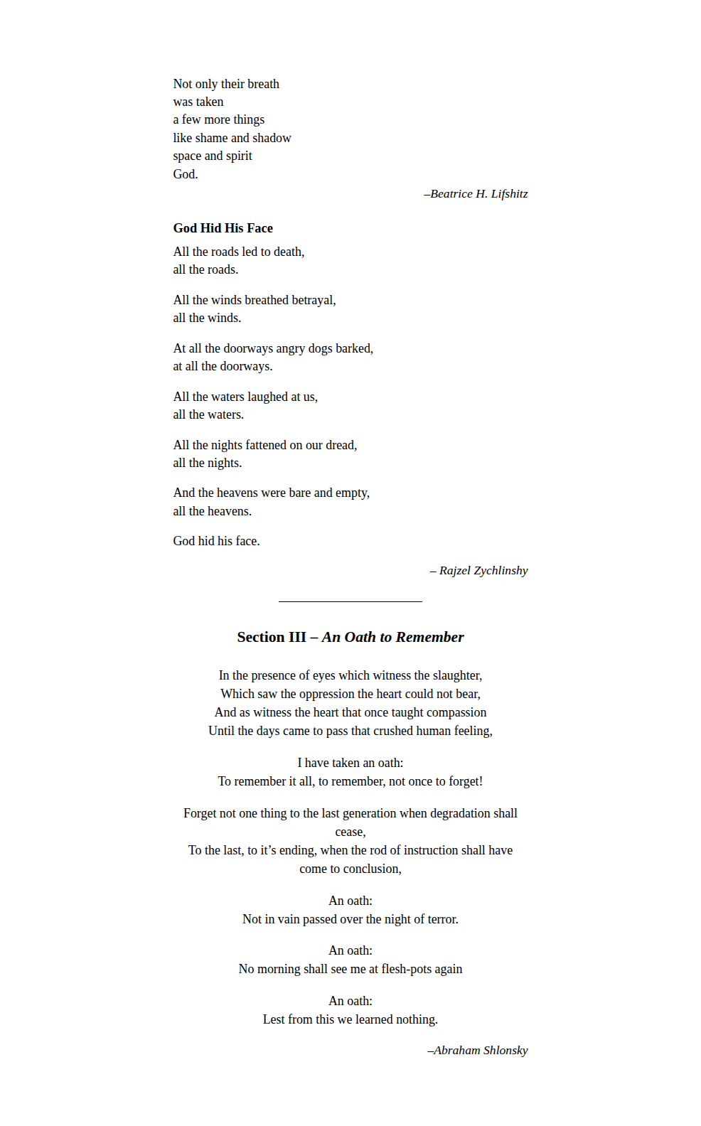Not only their breath
was taken
a few more things
like shame and shadow
space and spirit
God.
–Beatrice H. Lifshitz
God Hid His Face
All the roads led to death,
all the roads.
All the winds breathed betrayal,
all the winds.
At all the doorways angry dogs barked,
at all the doorways.
All the waters laughed at us,
all the waters.
All the nights fattened on our dread,
all the nights.
And the heavens were bare and empty,
all the heavens.
God hid his face.
– Rajzel Zychlinshy
Section III – An Oath to Remember
In the presence of eyes which witness the slaughter,
Which saw the oppression the heart could not bear,
And as witness the heart that once taught compassion
Until the days came to pass that crushed human feeling,
I have taken an oath:
To remember it all, to remember, not once to forget!
Forget not one thing to the last generation when degradation shall cease,
To the last, to it’s ending, when the rod of instruction shall have come to conclusion,
An oath:
Not in vain passed over the night of terror.
An oath:
No morning shall see me at flesh-pots again
An oath:
Lest from this we learned nothing.
–Abraham Shlonsky